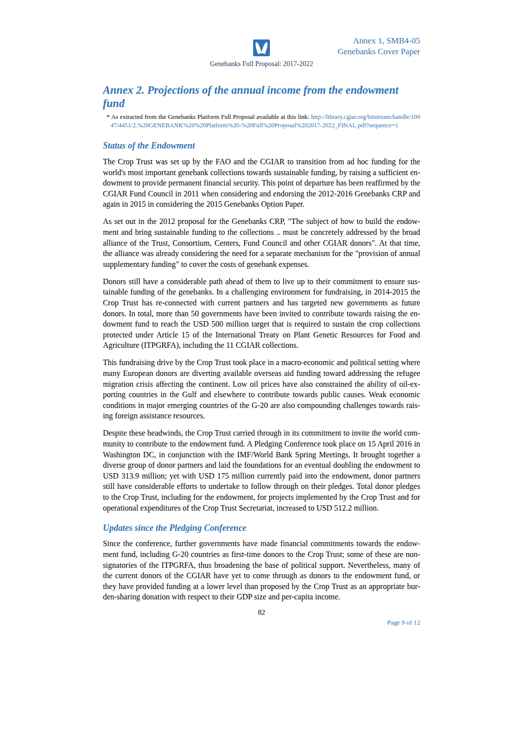Annex 1, SMB4-05
Genebanks Cover Paper
Genebanks Full Proposal: 2017-2022
Annex 2. Projections of the annual income from the endowment fund
* As extracted from the Genebanks Platform Full Proposal available at this link: http://library.cgiar.org/bitstream/handle/10947/4451/2.%20GENEBANK%20%20Platform%20-%20Full%20Proposal%202017-2022_FINAL.pdf?sequence=1
Status of the Endowment
The Crop Trust was set up by the FAO and the CGIAR to transition from ad hoc funding for the world's most important genebank collections towards sustainable funding, by raising a sufficient endowment to provide permanent financial security. This point of departure has been reaffirmed by the CGIAR Fund Council in 2011 when considering and endorsing the 2012-2016 Genebanks CRP and again in 2015 in considering the 2015 Genebanks Option Paper.
As set out in the 2012 proposal for the Genebanks CRP, "The subject of how to build the endowment and bring sustainable funding to the collections .. must be concretely addressed by the broad alliance of the Trust, Consortium, Centers, Fund Council and other CGIAR donors". At that time, the alliance was already considering the need for a separate mechanism for the "provision of annual supplementary funding" to cover the costs of genebank expenses.
Donors still have a considerable path ahead of them to live up to their commitment to ensure sustainable funding of the genebanks. In a challenging environment for fundraising, in 2014-2015 the Crop Trust has re-connected with current partners and has targeted new governments as future donors. In total, more than 50 governments have been invited to contribute towards raising the endowment fund to reach the USD 500 million target that is required to sustain the crop collections protected under Article 15 of the International Treaty on Plant Genetic Resources for Food and Agriculture (ITPGRFA), including the 11 CGIAR collections.
This fundraising drive by the Crop Trust took place in a macro-economic and political setting where many European donors are diverting available overseas aid funding toward addressing the refugee migration crisis affecting the continent. Low oil prices have also constrained the ability of oil-exporting countries in the Gulf and elsewhere to contribute towards public causes. Weak economic conditions in major emerging countries of the G-20 are also compounding challenges towards raising foreign assistance resources.
Despite these headwinds, the Crop Trust carried through in its commitment to invite the world community to contribute to the endowment fund. A Pledging Conference took place on 15 April 2016 in Washington DC, in conjunction with the IMF/World Bank Spring Meetings. It brought together a diverse group of donor partners and laid the foundations for an eventual doubling the endowment to USD 313.9 million; yet with USD 175 million currently paid into the endowment, donor partners still have considerable efforts to undertake to follow through on their pledges. Total donor pledges to the Crop Trust, including for the endowment, for projects implemented by the Crop Trust and for operational expenditures of the Crop Trust Secretariat, increased to USD 512.2 million.
Updates since the Pledging Conference
Since the conference, further governments have made financial commitments towards the endowment fund, including G-20 countries as first-time donors to the Crop Trust; some of these are non-signatories of the ITPGRFA, thus broadening the base of political support. Nevertheless, many of the current donors of the CGIAR have yet to come through as donors to the endowment fund, or they have provided funding at a lower level than proposed by the Crop Trust as an appropriate burden-sharing donation with respect to their GDP size and per-capita income.
82
Page 9 of 12